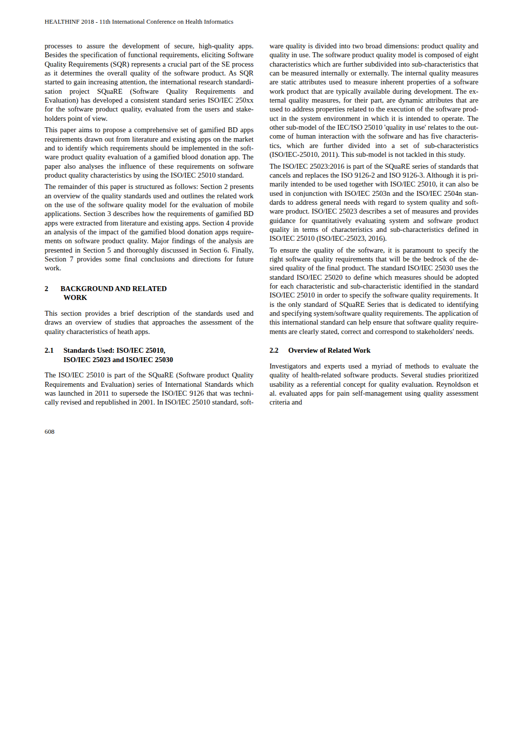HEALTHINF 2018 - 11th International Conference on Health Informatics
processes to assure the development of secure, high-quality apps. Besides the specification of functional requirements, eliciting Software Quality Requirements (SQR) represents a crucial part of the SE process as it determines the overall quality of the software product. As SQR started to gain increasing attention, the international research standardisation project SQuaRE (Software Quality Requirements and Evaluation) has developed a consistent standard series ISO/IEC 250xx for the software product quality, evaluated from the users and stakeholders point of view.
This paper aims to propose a comprehensive set of gamified BD apps requirements drawn out from literature and existing apps on the market and to identify which requirements should be implemented in the software product quality evaluation of a gamified blood donation app. The paper also analyses the influence of these requirements on software product quality characteristics by using the ISO/IEC 25010 standard.
The remainder of this paper is structured as follows: Section 2 presents an overview of the quality standards used and outlines the related work on the use of the software quality model for the evaluation of mobile applications. Section 3 describes how the requirements of gamified BD apps were extracted from literature and existing apps. Section 4 provide an analysis of the impact of the gamified blood donation apps requirements on software product quality. Major findings of the analysis are presented in Section 5 and thoroughly discussed in Section 6. Finally, Section 7 provides some final conclusions and directions for future work.
2 BACKGROUND AND RELATED WORK
This section provides a brief description of the standards used and draws an overview of studies that approaches the assessment of the quality characteristics of heath apps.
2.1 Standards Used: ISO/IEC 25010, ISO/IEC 25023 and ISO/IEC 25030
The ISO/IEC 25010 is part of the SQuaRE (Software product Quality Requirements and Evaluation) series of International Standards which was launched in 2011 to supersede the ISO/IEC 9126 that was technically revised and republished in 2001. In ISO/IEC 25010 standard, software quality is divided into two broad dimensions: product quality and quality in use. The software product quality model is composed of eight characteristics which are further subdivided into sub-characteristics that can be measured internally or externally. The internal quality measures are static attributes used to measure inherent properties of a software work product that are typically available during development. The external quality measures, for their part, are dynamic attributes that are used to address properties related to the execution of the software product in the system environment in which it is intended to operate. The other sub-model of the IEC/ISO 25010 'quality in use' relates to the outcome of human interaction with the software and has five characteristics, which are further divided into a set of sub-characteristics (ISO/IEC-25010, 2011). This sub-model is not tackled in this study.
The ISO/IEC 25023:2016 is part of the SQuaRE series of standards that cancels and replaces the ISO 9126-2 and ISO 9126-3. Although it is primarily intended to be used together with ISO/IEC 25010, it can also be used in conjunction with ISO/IEC 2503n and the ISO/IEC 2504n standards to address general needs with regard to system quality and software product. ISO/IEC 25023 describes a set of measures and provides guidance for quantitatively evaluating system and software product quality in terms of characteristics and sub-characteristics defined in ISO/IEC 25010 (ISO/IEC-25023, 2016).
To ensure the quality of the software, it is paramount to specify the right software quality requirements that will be the bedrock of the desired quality of the final product. The standard ISO/IEC 25030 uses the standard ISO/IEC 25020 to define which measures should be adopted for each characteristic and sub-characteristic identified in the standard ISO/IEC 25010 in order to specify the software quality requirements. It is the only standard of SQuaRE Series that is dedicated to identifying and specifying system/software quality requirements. The application of this international standard can help ensure that software quality requirements are clearly stated, correct and correspond to stakeholders' needs.
2.2 Overview of Related Work
Investigators and experts used a myriad of methods to evaluate the quality of health-related software products. Several studies prioritized usability as a referential concept for quality evaluation. Reynoldson et al. evaluated apps for pain self-management using quality assessment criteria and
608